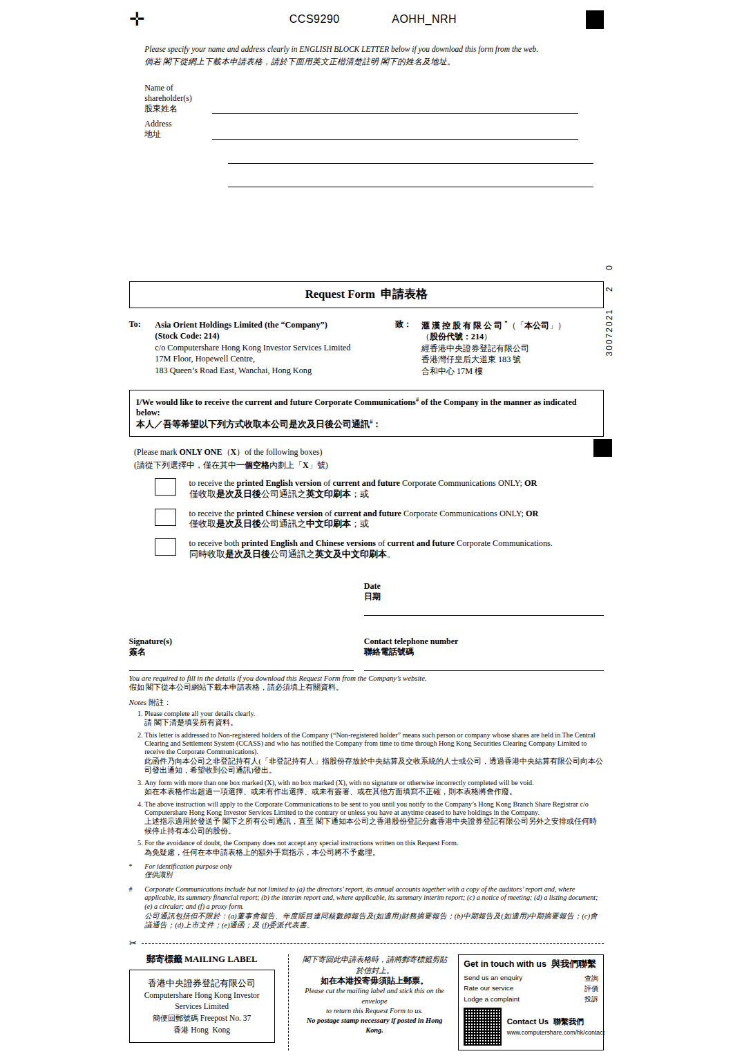✛
CCS9290 AOHH_NRH
30072021
2 0
Please specify your name and address clearly in ENGLISH BLOCK LETTER below if you download this form from the web.
倘若 閣下從網上下載本申請表格，請於下面用英文正楷清楚註明 閣下的姓名及地址。
Name of shareholder(s)股東姓名
Address地址
Request Form 申請表格
To:
Asia Orient Holdings Limited (the “Company”)
(Stock Code: 214)
c/o Computershare Hong Kong Investor Services Limited
17M Floor, Hopewell Centre,
183 Queen’s Road East, Wanchai, Hong Kong
致：
滙 漢 控 股 有 限 公 司 *（「本公司」）
（股份代號：214）
經香港中央證券登記有限公司
香港灣仔皇后大道東 183 號
合和中心 17M 樓
I/We would like to receive the current and future Corporate Communications# of the Company in the manner as indicated below:
本人／吾等希望以下列方式收取本公司是次及日後公司通訊#：
(Please mark ONLY ONE（X）of the following boxes)
(請從下列選擇中，僅在其中一個空格內劃上「X」號)
to receive the printed English version of current and future Corporate Communications ONLY; OR
僅收取是次及日後公司通訊之英文印刷本；或
to receive the printed Chinese version of current and future Corporate Communications ONLY; OR
僅收取是次及日後公司通訊之中文印刷本；或
to receive both printed English and Chinese versions of current and future Corporate Communications.
同時收取是次及日後公司通訊之英文及中文印刷本。
Date
日期
Signature(s)
簽名
Contact telephone number
聯絡電話號碼
You are required to fill in the details if you download this Request Form from the Company’s website.
假如 閣下從本公司網站下載本申請表格，請必須填上有關資料。
Notes 附註：
Please complete all your details clearly.
請 閣下清楚填妥所有資料。
This letter is addressed to Non-registered holders of the Company (“Non-registered holder” means such person or company whose shares are held in The Central Clearing and Settlement System (CCASS) and who has notified the Company from time to time through Hong Kong Securities Clearing Company Limited to receive the Corporate Communications).
此函件乃向本公司之非登記持有人(「非登記持有人」指股份存放於中央結算及交收系統的人士或公司，透過香港中央結算有限公司向本公司發出通知，希望收到公司通訊)發出。
Any form with more than one box marked (X), with no box marked (X), with no signature or otherwise incorrectly completed will be void.
如在本表格作出超過一項選擇、或未有作出選擇、或未有簽署、或在其他方面填寫不正確，則本表格將會作廢。
The above instruction will apply to the Corporate Communications to be sent to you until you notify to the Company’s Hong Kong Branch Share Registrar c/o Computershare Hong Kong Investor Services Limited to the contrary or unless you have at anytime ceased to have holdings in the Company.
上述指示適用於發送予 閣下之所有公司通訊，直至 閣下通知本公司之香港股份登記分處香港中央證券登記有限公司另外之安排或任何時候停止持有本公司的股份。
For the avoidance of doubt, the Company does not accept any special instructions written on this Request Form.
為免疑慮，任何在本申請表格上的額外手寫指示，本公司將不予處理。
* For identification purpose only
僅供識別
# Corporate Communications include but not limited to (a) the directors’ report, its annual accounts together with a copy of the auditors’ report and, where applicable, its summary financial report; (b) the interim report and, where applicable, its summary interim report; (c) a notice of meeting; (d) a listing document; (e) a circular; and (f) a proxy form.
公司通訊包括但不限於：(a)董事會報告、年度賬目連同核數師報告及(如適用)財務摘要報告；(b)中期報告及(如適用)中期摘要報告；(c)會議通告；(d)上市文件；(e)通函；及 (f)委派代表書。
✂
郵寄標籤 MAILING LABEL
香港中央證券登記有限公司
Computershare Hong Kong Investor Services Limited
簡便回郵號碼 Freepost No. 37
香港 Hong Kong
閣下寄回此申請表格時，請將郵寄標籤剪貼於信封上。
如在本港投寄毋須貼上郵票。
Please cut the mailing label and stick this on the envelope
to return this Request Form to us.
No postage stamp necessary if posted in Hong Kong.
Get in touch with us 與我們聯繫
| Send us an enquiry | 查詢 |
| Rate our service | 評價 |
| Lodge a complaint | 投訴 |
Contact Us 聯繫我們
www.computershare.com/hk/contact